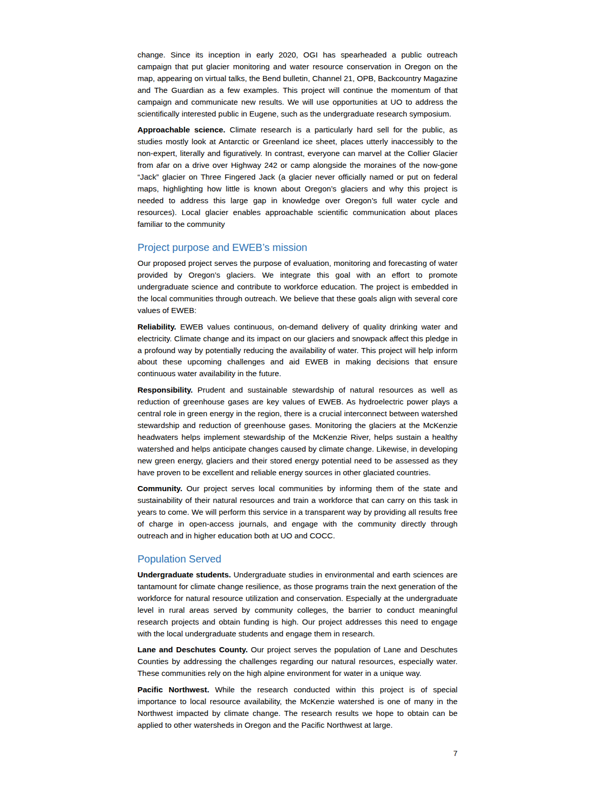change. Since its inception in early 2020, OGI has spearheaded a public outreach campaign that put glacier monitoring and water resource conservation in Oregon on the map, appearing on virtual talks, the Bend bulletin, Channel 21, OPB, Backcountry Magazine and The Guardian as a few examples. This project will continue the momentum of that campaign and communicate new results. We will use opportunities at UO to address the scientifically interested public in Eugene, such as the undergraduate research symposium.
Approachable science. Climate research is a particularly hard sell for the public, as studies mostly look at Antarctic or Greenland ice sheet, places utterly inaccessibly to the non-expert, literally and figuratively. In contrast, everyone can marvel at the Collier Glacier from afar on a drive over Highway 242 or camp alongside the moraines of the now-gone “Jack” glacier on Three Fingered Jack (a glacier never officially named or put on federal maps, highlighting how little is known about Oregon’s glaciers and why this project is needed to address this large gap in knowledge over Oregon’s full water cycle and resources). Local glacier enables approachable scientific communication about places familiar to the community
Project purpose and EWEB’s mission
Our proposed project serves the purpose of evaluation, monitoring and forecasting of water provided by Oregon’s glaciers. We integrate this goal with an effort to promote undergraduate science and contribute to workforce education. The project is embedded in the local communities through outreach. We believe that these goals align with several core values of EWEB:
Reliability. EWEB values continuous, on-demand delivery of quality drinking water and electricity. Climate change and its impact on our glaciers and snowpack affect this pledge in a profound way by potentially reducing the availability of water. This project will help inform about these upcoming challenges and aid EWEB in making decisions that ensure continuous water availability in the future.
Responsibility. Prudent and sustainable stewardship of natural resources as well as reduction of greenhouse gases are key values of EWEB. As hydroelectric power plays a central role in green energy in the region, there is a crucial interconnect between watershed stewardship and reduction of greenhouse gases. Monitoring the glaciers at the McKenzie headwaters helps implement stewardship of the McKenzie River, helps sustain a healthy watershed and helps anticipate changes caused by climate change. Likewise, in developing new green energy, glaciers and their stored energy potential need to be assessed as they have proven to be excellent and reliable energy sources in other glaciated countries.
Community. Our project serves local communities by informing them of the state and sustainability of their natural resources and train a workforce that can carry on this task in years to come. We will perform this service in a transparent way by providing all results free of charge in open-access journals, and engage with the community directly through outreach and in higher education both at UO and COCC.
Population Served
Undergraduate students. Undergraduate studies in environmental and earth sciences are tantamount for climate change resilience, as those programs train the next generation of the workforce for natural resource utilization and conservation. Especially at the undergraduate level in rural areas served by community colleges, the barrier to conduct meaningful research projects and obtain funding is high. Our project addresses this need to engage with the local undergraduate students and engage them in research.
Lane and Deschutes County. Our project serves the population of Lane and Deschutes Counties by addressing the challenges regarding our natural resources, especially water. These communities rely on the high alpine environment for water in a unique way.
Pacific Northwest. While the research conducted within this project is of special importance to local resource availability, the McKenzie watershed is one of many in the Northwest impacted by climate change. The research results we hope to obtain can be applied to other watersheds in Oregon and the Pacific Northwest at large.
7